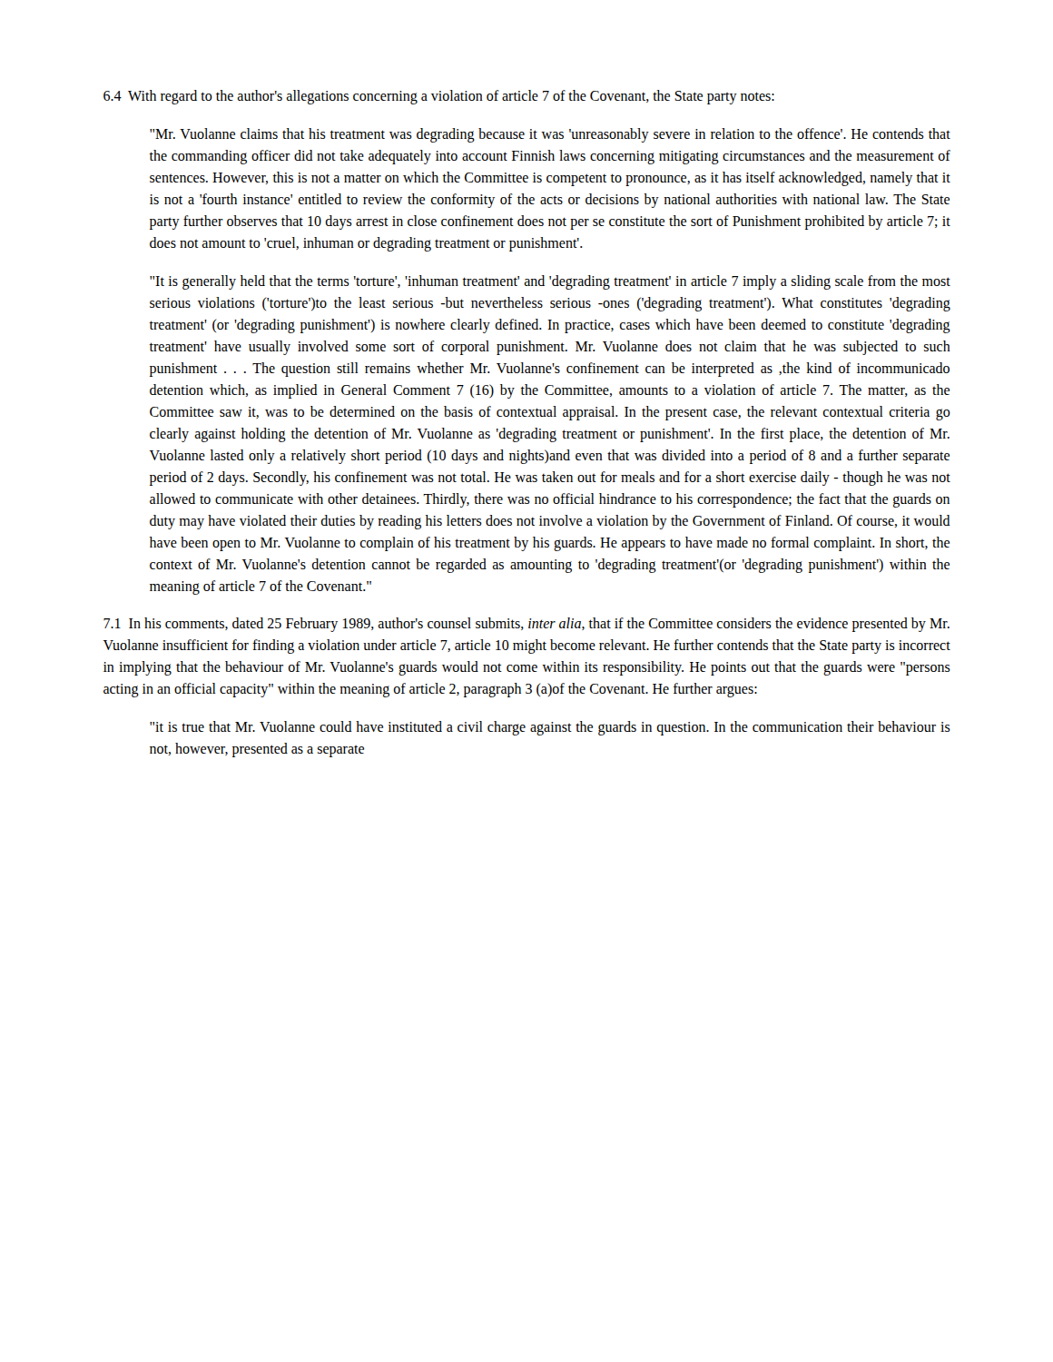6.4 With regard to the author's allegations concerning a violation of article 7 of the Covenant, the State party notes:
"Mr. Vuolanne claims that his treatment was degrading because it was 'unreasonably severe in relation to the offence'. He contends that the commanding officer did not take adequately into account Finnish laws concerning mitigating circumstances and the measurement of sentences. However, this is not a matter on which the Committee is competent to pronounce, as it has itself acknowledged, namely that it is not a 'fourth instance' entitled to review the conformity of the acts or decisions by national authorities with national law. The State party further observes that 10 days arrest in close confinement does not per se constitute the sort of Punishment prohibited by article 7; it does not amount to 'cruel, inhuman or degrading treatment or punishment'.
"It is generally held that the terms 'torture', 'inhuman treatment' and 'degrading treatment' in article 7 imply a sliding scale from the most serious violations ('torture')to the least serious -but nevertheless serious -ones ('degrading treatment'). What constitutes 'degrading treatment' (or 'degrading punishment') is nowhere clearly defined. In practice, cases which have been deemed to constitute 'degrading treatment' have usually involved some sort of corporal punishment. Mr. Vuolanne does not claim that he was subjected to such punishment . . . The question still remains whether Mr. Vuolanne's confinement can be interpreted as ,the kind of incommunicado detention which, as implied in General Comment 7 (16) by the Committee, amounts to a violation of article 7. The matter, as the Committee saw it, was to be determined on the basis of contextual appraisal. In the present case, the relevant contextual criteria go clearly against holding the detention of Mr. Vuolanne as 'degrading treatment or punishment'. In the first place, the detention of Mr. Vuolanne lasted only a relatively short period (10 days and nights)and even that was divided into a period of 8 and a further separate period of 2 days. Secondly, his confinement was not total. He was taken out for meals and for a short exercise daily - though he was not allowed to communicate with other detainees. Thirdly, there was no official hindrance to his correspondence; the fact that the guards on duty may have violated their duties by reading his letters does not involve a violation by the Government of Finland. Of course, it would have been open to Mr. Vuolanne to complain of his treatment by his guards. He appears to have made no formal complaint. In short, the context of Mr. Vuolanne's detention cannot be regarded as amounting to 'degrading treatment'(or 'degrading punishment') within the meaning of article 7 of the Covenant."
7.1 In his comments, dated 25 February 1989, author's counsel submits, inter alia, that if the Committee considers the evidence presented by Mr. Vuolanne insufficient for finding a violation under article 7, article 10 might become relevant. He further contends that the State party is incorrect in implying that the behaviour of Mr. Vuolanne's guards would not come within its responsibility. He points out that the guards were "persons acting in an official capacity" within the meaning of article 2, paragraph 3 (a)of the Covenant. He further argues:
"it is true that Mr. Vuolanne could have instituted a civil charge against the guards in question. In the communication their behaviour is not, however, presented as a separate